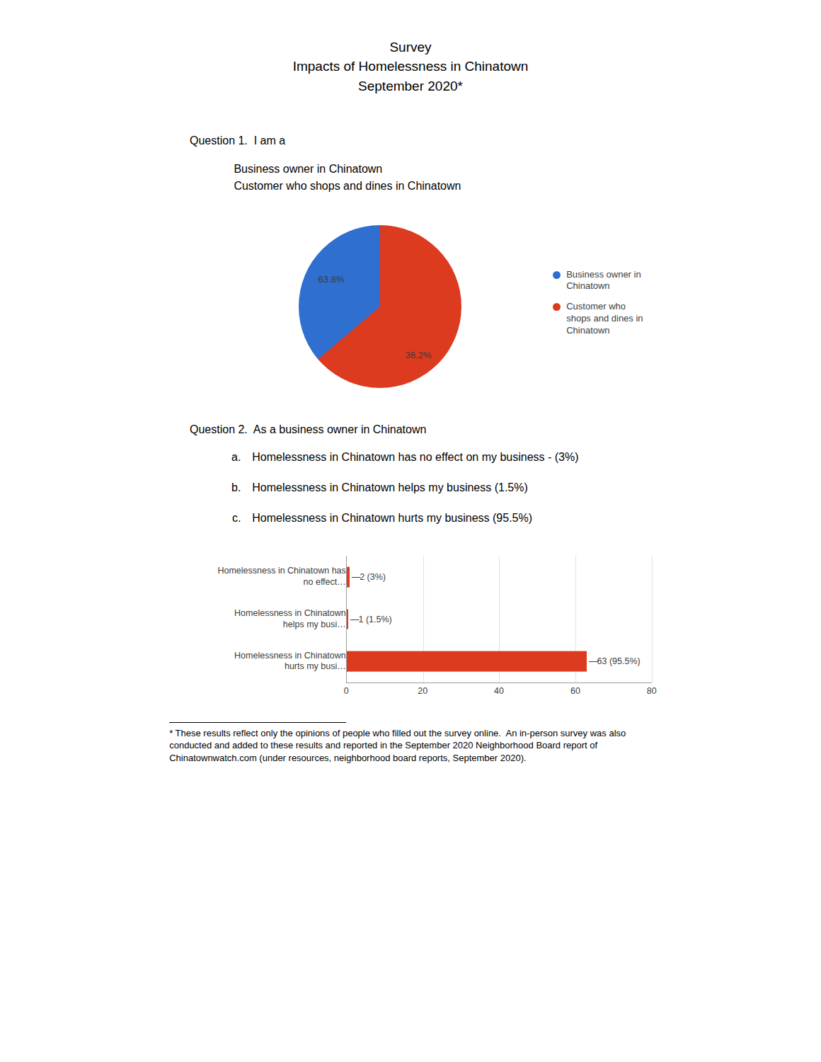Survey
Impacts of Homelessness in Chinatown
September 2020*
Question 1. I am a
Business owner in Chinatown
Customer who shops and dines in Chinatown
63.8%
36.2%
Business owner in Chinatown
Customer who shops and dines in Chinatown
Question 2. As a business owner in Chinatown
Homelessness in Chinatown has no effect on my business - (3%)
Homelessness in Chinatown helps my business (1.5%)
Homelessness in Chinatown hurts my business (95.5%)
| Homelessness in Chinatown has no effect… | — 2 (3%) |
| Homelessness in Chinatown helps my busi… | — 1 (1.5%) |
| Homelessness in Chinatown hurts my busi… | — 63 (95.5%) |
| | 0 20 40 60 80 |
* These results reflect only the opinions of people who filled out the survey online. An in-person survey was also conducted and added to these results and reported in the September 2020 Neighborhood Board report of Chinatownwatch.com (under resources, neighborhood board reports, September 2020).